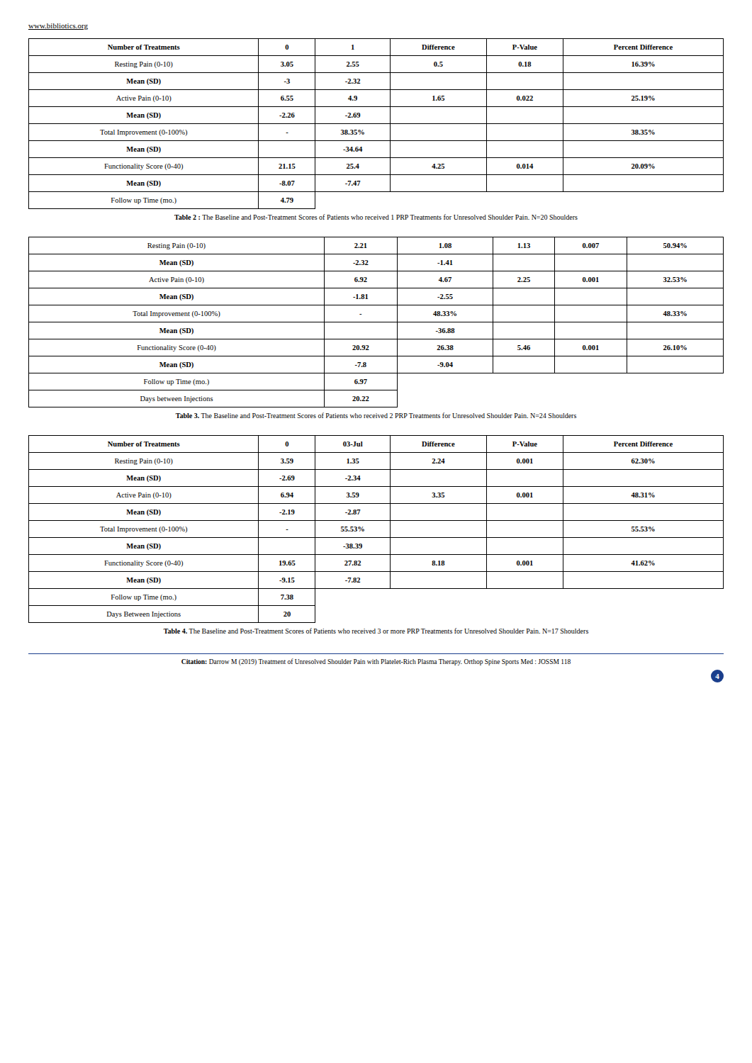www.bibliotics.org
| Number of Treatments | 0 | 1 | Difference | P-Value | Percent Difference |
| --- | --- | --- | --- | --- | --- |
| Resting Pain (0-10) | 3.05 | 2.55 | 0.5 | 0.18 | 16.39% |
| Mean (SD) | -3 | -2.32 | | | |
| Active Pain (0-10) | 6.55 | 4.9 | 1.65 | 0.022 | 25.19% |
| Mean (SD) | -2.26 | -2.69 | | | |
| Total Improvement (0-100%) | - | 38.35% | | | 38.35% |
| Mean (SD) | | -34.64 | | | |
| Functionality Score (0-40) | 21.15 | 25.4 | 4.25 | 0.014 | 20.09% |
| Mean (SD) | -8.07 | -7.47 | | | |
| Follow up Time (mo.) | 4.79 | |
Table 2 : The Baseline and Post-Treatment Scores of Patients who received 1 PRP Treatments for Unresolved Shoulder Pain. N=20 Shoulders
| Resting Pain (0-10) | 2.21 | 1.08 | 1.13 | 0.007 | 50.94% |
| Mean (SD) | -2.32 | -1.41 | | | |
| Active Pain (0-10) | 6.92 | 4.67 | 2.25 | 0.001 | 32.53% |
| Mean (SD) | -1.81 | -2.55 | | | |
| Total Improvement (0-100%) | - | 48.33% | | | 48.33% |
| Mean (SD) | | -36.88 | | | |
| Functionality Score (0-40) | 20.92 | 26.38 | 5.46 | 0.001 | 26.10% |
| Mean (SD) | -7.8 | -9.04 | | | |
| Follow up Time (mo.) | 6.97 | |
| Days between Injections | 20.22 | |
Table 3. The Baseline and Post-Treatment Scores of Patients who received 2 PRP Treatments for Unresolved Shoulder Pain. N=24 Shoulders
| Number of Treatments | 0 | 03-Jul | Difference | P-Value | Percent Difference |
| --- | --- | --- | --- | --- | --- |
| Resting Pain (0-10) | 3.59 | 1.35 | 2.24 | 0.001 | 62.30% |
| Mean (SD) | -2.69 | -2.34 | | | |
| Active Pain (0-10) | 6.94 | 3.59 | 3.35 | 0.001 | 48.31% |
| Mean (SD) | -2.19 | -2.87 | | | |
| Total Improvement (0-100%) | - | 55.53% | | | 55.53% |
| Mean (SD) | | -38.39 | | | |
| Functionality Score (0-40) | 19.65 | 27.82 | 8.18 | 0.001 | 41.62% |
| Mean (SD) | -9.15 | -7.82 | | | |
| Follow up Time (mo.) | 7.38 | |
| Days Between Injections | 20 | |
Table 4. The Baseline and Post-Treatment Scores of Patients who received 3 or more PRP Treatments for Unresolved Shoulder Pain. N=17 Shoulders
Citation: Darrow M (2019) Treatment of Unresolved Shoulder Pain with Platelet-Rich Plasma Therapy. Orthop Spine Sports Med : JOSSM 118
4